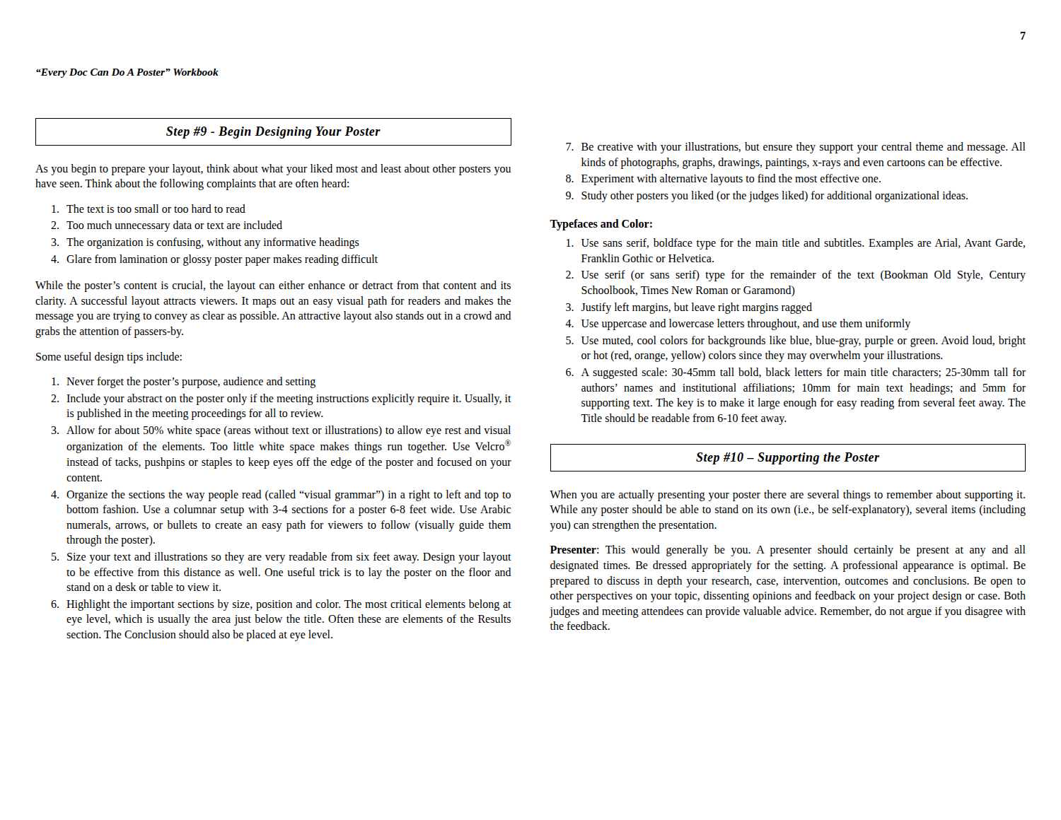7
“Every Doc Can Do A Poster” Workbook
Step #9 - Begin Designing Your Poster
As you begin to prepare your layout, think about what your liked most and least about other posters you have seen. Think about the following complaints that are often heard:
The text is too small or too hard to read
Too much unnecessary data or text are included
The organization is confusing, without any informative headings
Glare from lamination or glossy poster paper makes reading difficult
While the poster’s content is crucial, the layout can either enhance or detract from that content and its clarity. A successful layout attracts viewers. It maps out an easy visual path for readers and makes the message you are trying to convey as clear as possible. An attractive layout also stands out in a crowd and grabs the attention of passers-by.
Some useful design tips include:
Never forget the poster’s purpose, audience and setting
Include your abstract on the poster only if the meeting instructions explicitly require it. Usually, it is published in the meeting proceedings for all to review.
Allow for about 50% white space (areas without text or illustrations) to allow eye rest and visual organization of the elements. Too little white space makes things run together. Use Velcro® instead of tacks, pushpins or staples to keep eyes off the edge of the poster and focused on your content.
Organize the sections the way people read (called “visual grammar”) in a right to left and top to bottom fashion. Use a columnar setup with 3-4 sections for a poster 6-8 feet wide. Use Arabic numerals, arrows, or bullets to create an easy path for viewers to follow (visually guide them through the poster).
Size your text and illustrations so they are very readable from six feet away. Design your layout to be effective from this distance as well. One useful trick is to lay the poster on the floor and stand on a desk or table to view it.
Highlight the important sections by size, position and color. The most critical elements belong at eye level, which is usually the area just below the title. Often these are elements of the Results section. The Conclusion should also be placed at eye level.
Be creative with your illustrations, but ensure they support your central theme and message. All kinds of photographs, graphs, drawings, paintings, x-rays and even cartoons can be effective.
Experiment with alternative layouts to find the most effective one.
Study other posters you liked (or the judges liked) for additional organizational ideas.
Typefaces and Color:
Use sans serif, boldface type for the main title and subtitles. Examples are Arial, Avant Garde, Franklin Gothic or Helvetica.
Use serif (or sans serif) type for the remainder of the text (Bookman Old Style, Century Schoolbook, Times New Roman or Garamond)
Justify left margins, but leave right margins ragged
Use uppercase and lowercase letters throughout, and use them uniformly
Use muted, cool colors for backgrounds like blue, blue-gray, purple or green. Avoid loud, bright or hot (red, orange, yellow) colors since they may overwhelm your illustrations.
A suggested scale: 30-45mm tall bold, black letters for main title characters; 25-30mm tall for authors’ names and institutional affiliations; 10mm for main text headings; and 5mm for supporting text. The key is to make it large enough for easy reading from several feet away. The Title should be readable from 6-10 feet away.
Step #10 – Supporting the Poster
When you are actually presenting your poster there are several things to remember about supporting it. While any poster should be able to stand on its own (i.e., be self-explanatory), several items (including you) can strengthen the presentation.
Presenter: This would generally be you. A presenter should certainly be present at any and all designated times. Be dressed appropriately for the setting. A professional appearance is optimal. Be prepared to discuss in depth your research, case, intervention, outcomes and conclusions. Be open to other perspectives on your topic, dissenting opinions and feedback on your project design or case. Both judges and meeting attendees can provide valuable advice. Remember, do not argue if you disagree with the feedback.